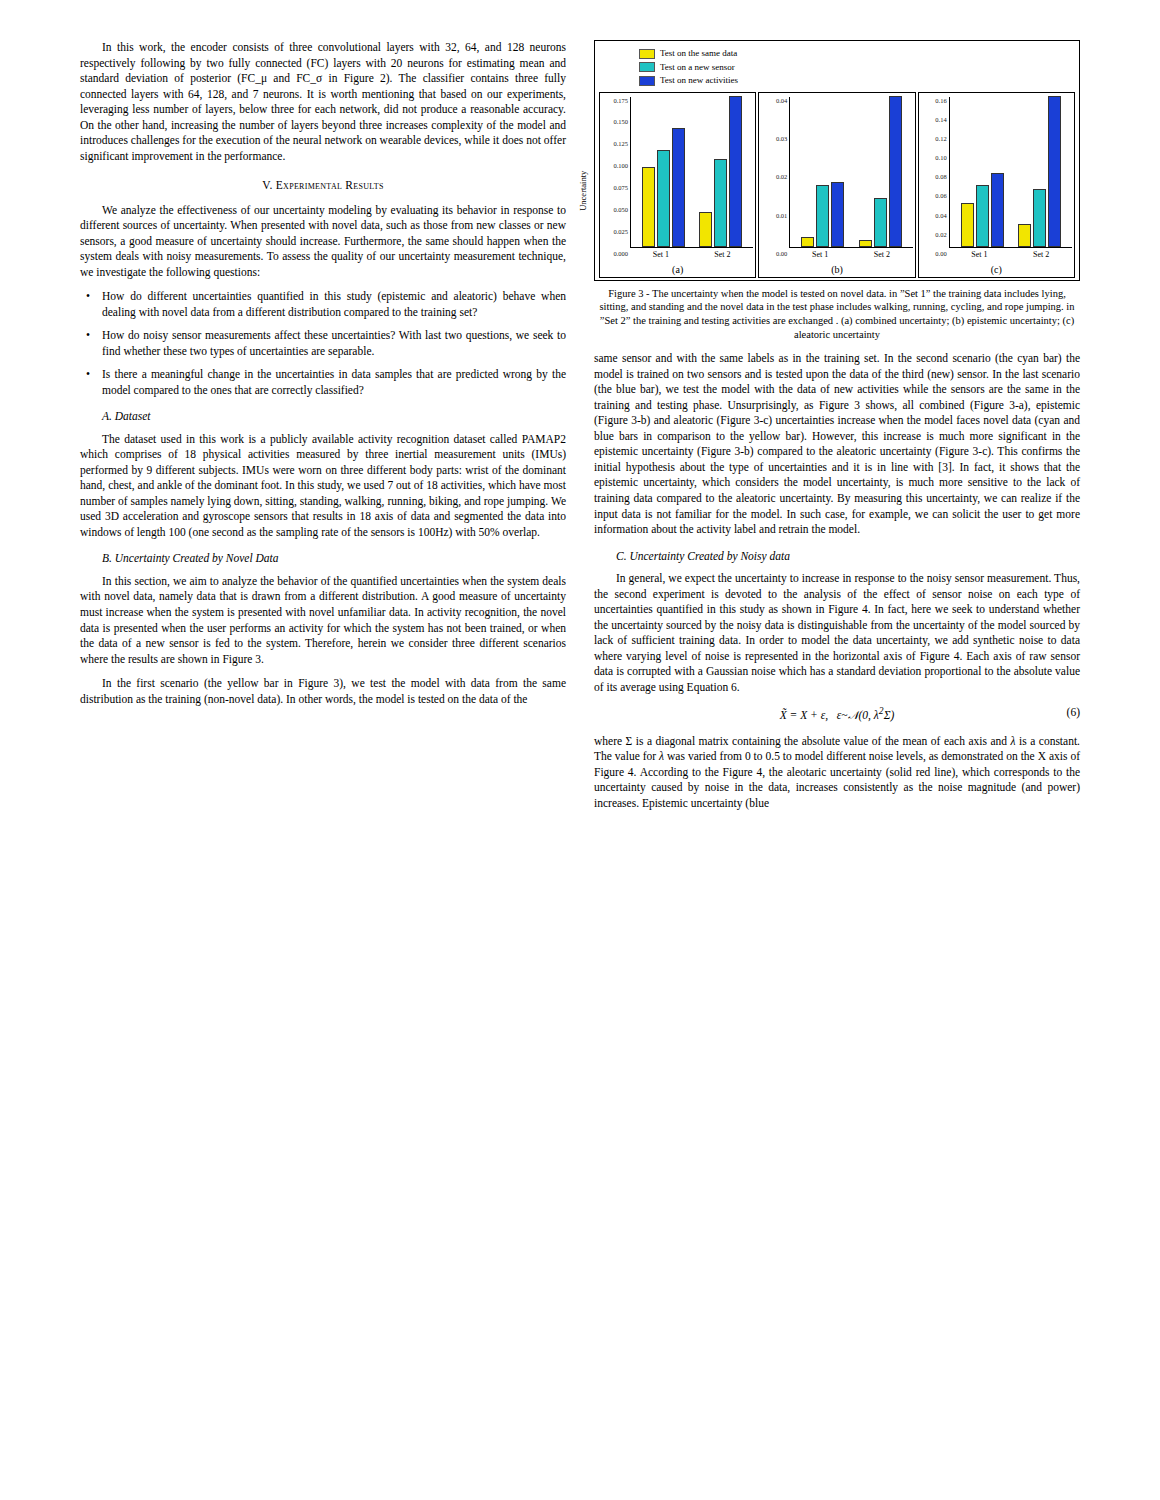In this work, the encoder consists of three convolutional layers with 32, 64, and 128 neurons respectively following by two fully connected (FC) layers with 20 neurons for estimating mean and standard deviation of posterior (FC_μ and FC_σ in Figure 2). The classifier contains three fully connected layers with 64, 128, and 7 neurons. It is worth mentioning that based on our experiments, leveraging less number of layers, below three for each network, did not produce a reasonable accuracy. On the other hand, increasing the number of layers beyond three increases complexity of the model and introduces challenges for the execution of the neural network on wearable devices, while it does not offer significant improvement in the performance.
V. Experimental Results
We analyze the effectiveness of our uncertainty modeling by evaluating its behavior in response to different sources of uncertainty. When presented with novel data, such as those from new classes or new sensors, a good measure of uncertainty should increase. Furthermore, the same should happen when the system deals with noisy measurements. To assess the quality of our uncertainty measurement technique, we investigate the following questions:
How do different uncertainties quantified in this study (epistemic and aleatoric) behave when dealing with novel data from a different distribution compared to the training set?
How do noisy sensor measurements affect these uncertainties? With last two questions, we seek to find whether these two types of uncertainties are separable.
Is there a meaningful change in the uncertainties in data samples that are predicted wrong by the model compared to the ones that are correctly classified?
A. Dataset
The dataset used in this work is a publicly available activity recognition dataset called PAMAP2 which comprises of 18 physical activities measured by three inertial measurement units (IMUs) performed by 9 different subjects. IMUs were worn on three different body parts: wrist of the dominant hand, chest, and ankle of the dominant foot. In this study, we used 7 out of 18 activities, which have most number of samples namely lying down, sitting, standing, walking, running, biking, and rope jumping. We used 3D acceleration and gyroscope sensors that results in 18 axis of data and segmented the data into windows of length 100 (one second as the sampling rate of the sensors is 100Hz) with 50% overlap.
B. Uncertainty Created by Novel Data
In this section, we aim to analyze the behavior of the quantified uncertainties when the system deals with novel data, namely data that is drawn from a different distribution. A good measure of uncertainty must increase when the system is presented with novel unfamiliar data. In activity recognition, the novel data is presented when the user performs an activity for which the system has not been trained, or when the data of a new sensor is fed to the system. Therefore, herein we consider three different scenarios where the results are shown in Figure 3.
In the first scenario (the yellow bar in Figure 3), we test the model with data from the same distribution as the training (non-novel data). In other words, the model is tested on the data of the
Test on the same data
Test on a new sensor
Test on new activities
Uncertainty
0.175 0.150 0.125 0.100 0.075 0.050 0.025 0.000
Set 1 Set 2
(a)
0.04 0.03 0.02 0.01 0.00
Set 1 Set 2
(b)
0.16 0.14 0.12 0.10 0.08 0.06 0.04 0.02 0.00
Set 1 Set 2
(c)
Figure 3 - The uncertainty when the model is tested on novel data. in ”Set 1” the training data includes lying, sitting, and standing and the novel data in the test phase includes walking, running, cycling, and rope jumping. in ”Set 2” the training and testing activities are exchanged . (a) combined uncertainty; (b) epistemic uncertainty; (c) aleatoric uncertainty
same sensor and with the same labels as in the training set. In the second scenario (the cyan bar) the model is trained on two sensors and is tested upon the data of the third (new) sensor. In the last scenario (the blue bar), we test the model with the data of new activities while the sensors are the same in the training and testing phase. Unsurprisingly, as Figure 3 shows, all combined (Figure 3-a), epistemic (Figure 3-b) and aleatoric (Figure 3-c) uncertainties increase when the model faces novel data (cyan and blue bars in comparison to the yellow bar). However, this increase is much more significant in the epistemic uncertainty (Figure 3-b) compared to the aleatoric uncertainty (Figure 3-c). This confirms the initial hypothesis about the type of uncertainties and it is in line with [3]. In fact, it shows that the epistemic uncertainty, which considers the model uncertainty, is much more sensitive to the lack of training data compared to the aleatoric uncertainty. By measuring this uncertainty, we can realize if the input data is not familiar for the model. In such case, for example, we can solicit the user to get more information about the activity label and retrain the model.
C. Uncertainty Created by Noisy data
In general, we expect the uncertainty to increase in response to the noisy sensor measurement. Thus, the second experiment is devoted to the analysis of the effect of sensor noise on each type of uncertainties quantified in this study as shown in Figure 4. In fact, here we seek to understand whether the uncertainty sourced by the noisy data is distinguishable from the uncertainty of the model sourced by lack of sufficient training data. In order to model the data uncertainty, we add synthetic noise to data where varying level of noise is represented in the horizontal axis of Figure 4. Each axis of raw sensor data is corrupted with a Gaussian noise which has a standard deviation proportional to the absolute value of its average using Equation 6.
X̃ = X + ε, ε~𝒩(0, λ2Σ) (6)
where Σ is a diagonal matrix containing the absolute value of the mean of each axis and λ is a constant. The value for λ was varied from 0 to 0.5 to model different noise levels, as demonstrated on the X axis of Figure 4. According to the Figure 4, the aleotaric uncertainty (solid red line), which corresponds to the uncertainty caused by noise in the data, increases consistently as the noise magnitude (and power) increases. Epistemic uncertainty (blue